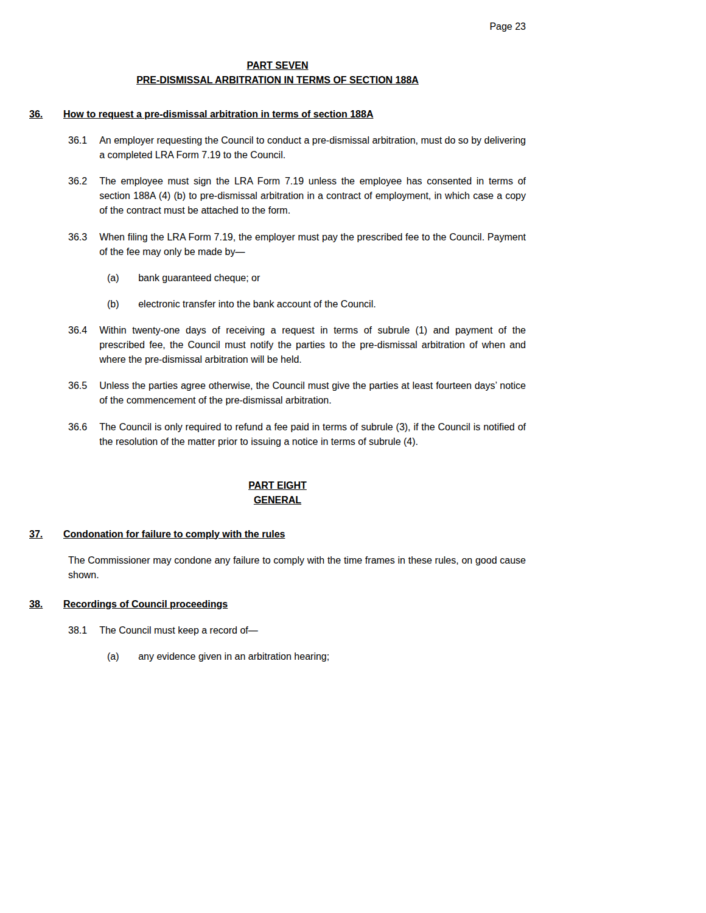Page 23
PART SEVEN
PRE-DISMISSAL ARBITRATION IN TERMS OF SECTION 188A
36.
How to request a pre-dismissal arbitration in terms of section 188A
36.1
An employer requesting the Council to conduct a pre-dismissal arbitration, must do so by delivering a completed LRA Form 7.19 to the Council.
36.2
The employee must sign the LRA Form 7.19 unless the employee has consented in terms of section 188A (4) (b) to pre-dismissal arbitration in a contract of employment, in which case a copy of the contract must be attached to the form.
36.3
When filing the LRA Form 7.19, the employer must pay the prescribed fee to the Council. Payment of the fee may only be made by—
(a)
bank guaranteed cheque; or
(b)
electronic transfer into the bank account of the Council.
36.4
Within twenty-one days of receiving a request in terms of subrule (1) and payment of the prescribed fee, the Council must notify the parties to the pre-dismissal arbitration of when and where the pre-dismissal arbitration will be held.
36.5
Unless the parties agree otherwise, the Council must give the parties at least fourteen days’ notice of the commencement of the pre-dismissal arbitration.
36.6
The Council is only required to refund a fee paid in terms of subrule (3), if the Council is notified of the resolution of the matter prior to issuing a notice in terms of subrule (4).
PART EIGHT
GENERAL
37.
Condonation for failure to comply with the rules
The Commissioner may condone any failure to comply with the time frames in these rules, on good cause shown.
38.
Recordings of Council proceedings
38.1
The Council must keep a record of—
(a)
any evidence given in an arbitration hearing;